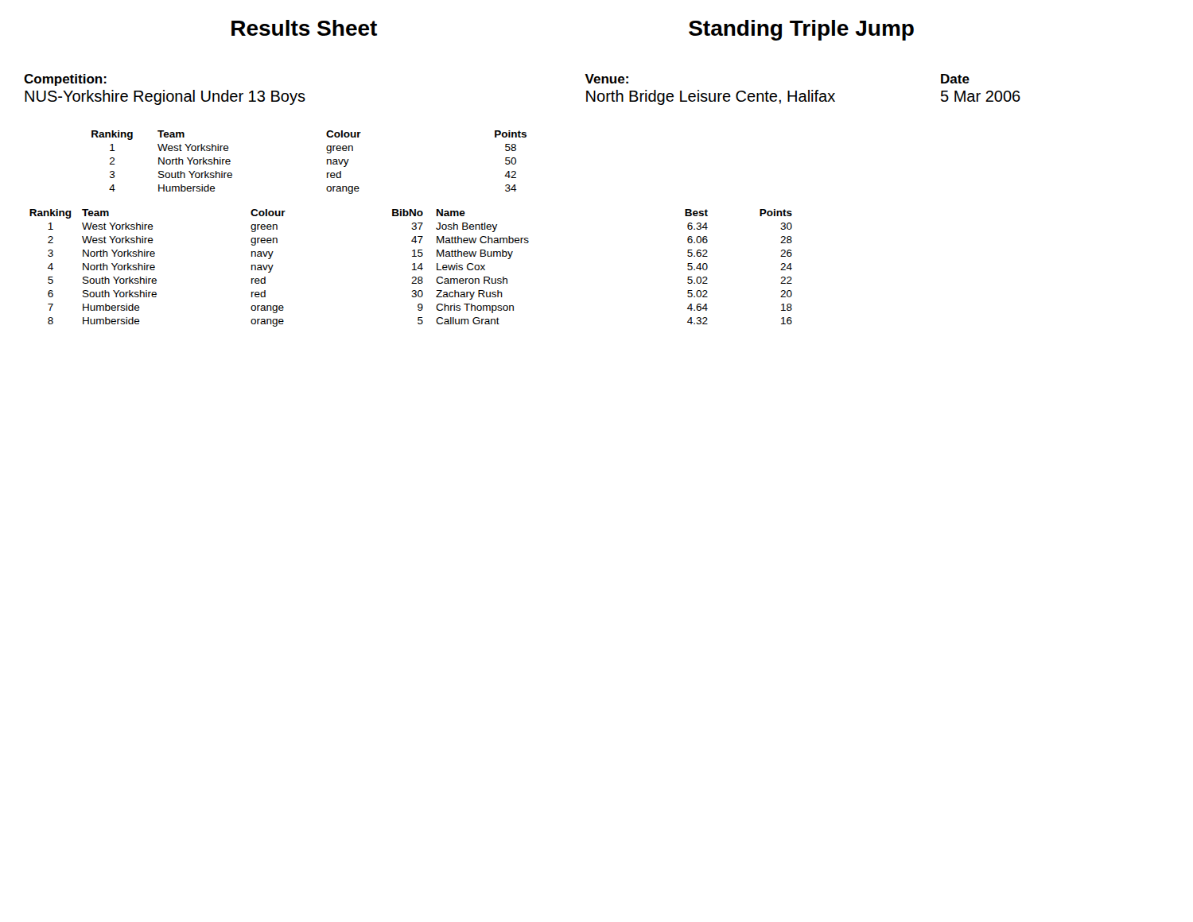Results Sheet
Standing Triple Jump
Competition:
NUS-Yorkshire Regional Under 13 Boys
Venue:
North Bridge Leisure Cente, Halifax
Date
5 Mar 2006
| Ranking | Team | Colour | Points |
| --- | --- | --- | --- |
| 1 | West Yorkshire | green | 58 |
| 2 | North Yorkshire | navy | 50 |
| 3 | South Yorkshire | red | 42 |
| 4 | Humberside | orange | 34 |
| Ranking | Team | Colour | BibNo | Name | Best | Points |
| --- | --- | --- | --- | --- | --- | --- |
| 1 | West Yorkshire | green | 37 | Josh Bentley | 6.34 | 30 |
| 2 | West Yorkshire | green | 47 | Matthew Chambers | 6.06 | 28 |
| 3 | North Yorkshire | navy | 15 | Matthew Bumby | 5.62 | 26 |
| 4 | North Yorkshire | navy | 14 | Lewis Cox | 5.40 | 24 |
| 5 | South Yorkshire | red | 28 | Cameron Rush | 5.02 | 22 |
| 6 | South Yorkshire | red | 30 | Zachary Rush | 5.02 | 20 |
| 7 | Humberside | orange | 9 | Chris Thompson | 4.64 | 18 |
| 8 | Humberside | orange | 5 | Callum Grant | 4.32 | 16 |